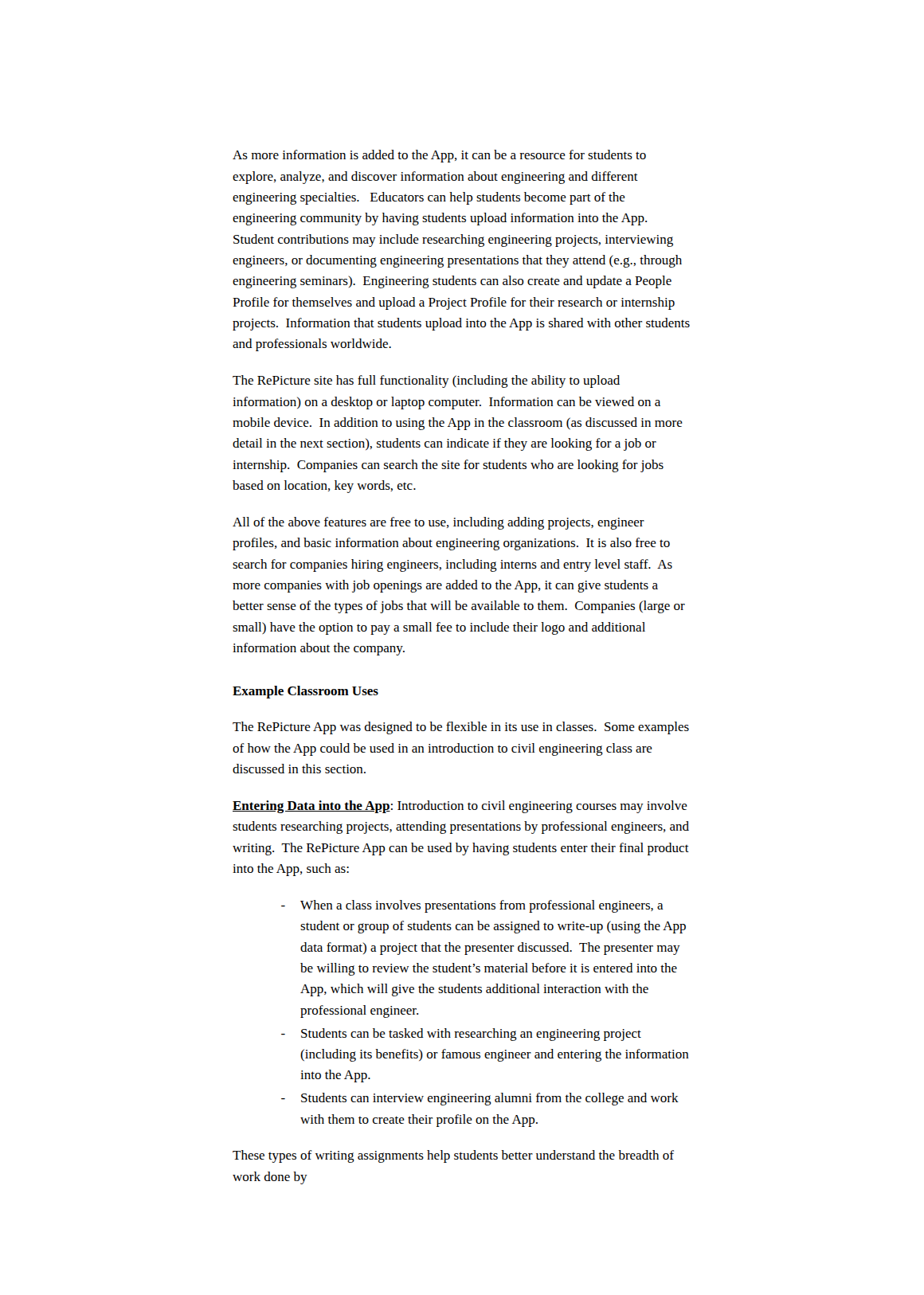As more information is added to the App, it can be a resource for students to explore, analyze, and discover information about engineering and different engineering specialties. Educators can help students become part of the engineering community by having students upload information into the App. Student contributions may include researching engineering projects, interviewing engineers, or documenting engineering presentations that they attend (e.g., through engineering seminars). Engineering students can also create and update a People Profile for themselves and upload a Project Profile for their research or internship projects. Information that students upload into the App is shared with other students and professionals worldwide.
The RePicture site has full functionality (including the ability to upload information) on a desktop or laptop computer. Information can be viewed on a mobile device. In addition to using the App in the classroom (as discussed in more detail in the next section), students can indicate if they are looking for a job or internship. Companies can search the site for students who are looking for jobs based on location, key words, etc.
All of the above features are free to use, including adding projects, engineer profiles, and basic information about engineering organizations. It is also free to search for companies hiring engineers, including interns and entry level staff. As more companies with job openings are added to the App, it can give students a better sense of the types of jobs that will be available to them. Companies (large or small) have the option to pay a small fee to include their logo and additional information about the company.
Example Classroom Uses
The RePicture App was designed to be flexible in its use in classes. Some examples of how the App could be used in an introduction to civil engineering class are discussed in this section.
Entering Data into the App: Introduction to civil engineering courses may involve students researching projects, attending presentations by professional engineers, and writing. The RePicture App can be used by having students enter their final product into the App, such as:
When a class involves presentations from professional engineers, a student or group of students can be assigned to write-up (using the App data format) a project that the presenter discussed. The presenter may be willing to review the student’s material before it is entered into the App, which will give the students additional interaction with the professional engineer.
Students can be tasked with researching an engineering project (including its benefits) or famous engineer and entering the information into the App.
Students can interview engineering alumni from the college and work with them to create their profile on the App.
These types of writing assignments help students better understand the breadth of work done by